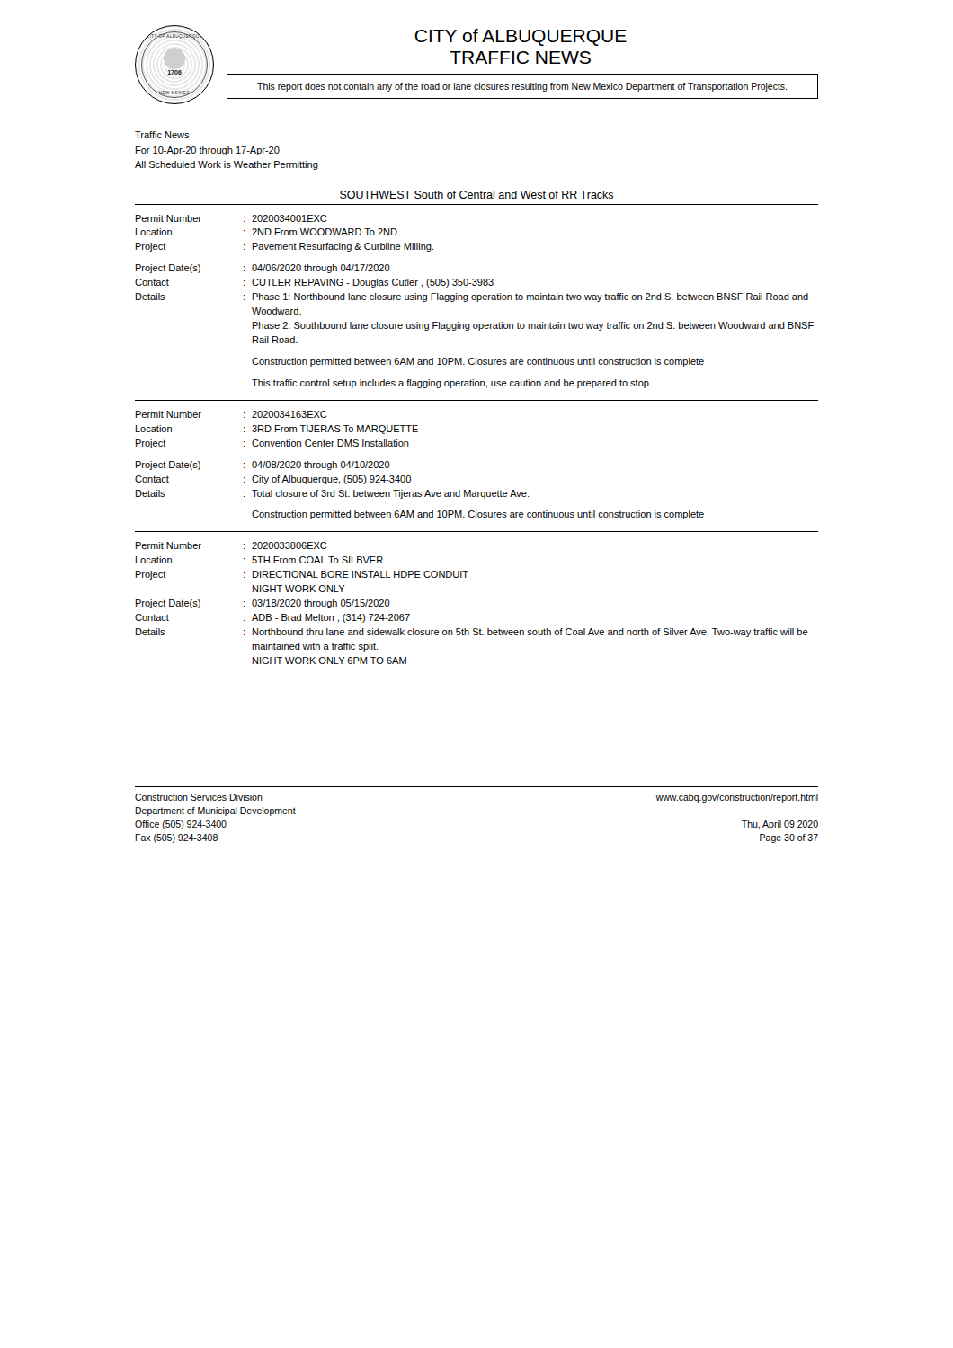CITY OF ALBUQUERQUE
1706
NEW MEXICO
CITY of ALBUQUERQUE
TRAFFIC NEWS
This report does not contain any of the road or lane closures resulting from New Mexico Department of Transportation Projects.
Traffic News
For 10-Apr-20 through 17-Apr-20
All Scheduled Work is Weather Permitting
SOUTHWEST South of Central and West of RR Tracks
Permit Number
:
2020034001EXC
Location
:
2ND From WOODWARD To 2ND
Project
:
Pavement Resurfacing & Curbline Milling.
Project Date(s)
:
04/06/2020 through 04/17/2020
Contact
:
CUTLER REPAVING - Douglas Cutler , (505) 350-3983
Details
:
Phase 1: Northbound lane closure using Flagging operation to maintain two way traffic on 2nd S. between BNSF Rail Road and Woodward.
Phase 2: Southbound lane closure using Flagging operation to maintain two way traffic on 2nd S. between Woodward and BNSF Rail Road.
Construction permitted between 6AM and 10PM. Closures are continuous until construction is complete
This traffic control setup includes a flagging operation, use caution and be prepared to stop.
Permit Number
:
2020034163EXC
Location
:
3RD From TIJERAS To MARQUETTE
Project
:
Convention Center DMS Installation
Project Date(s)
:
04/08/2020 through 04/10/2020
Contact
:
City of Albuquerque, (505) 924-3400
Details
:
Total closure of 3rd St. between Tijeras Ave and Marquette Ave.
Construction permitted between 6AM and 10PM. Closures are continuous until construction is complete
Permit Number
:
2020033806EXC
Location
:
5TH From COAL To SILBVER
Project
:
DIRECTIONAL BORE INSTALL HDPE CONDUIT
NIGHT WORK ONLY
Project Date(s)
:
03/18/2020 through 05/15/2020
Contact
:
ADB - Brad Melton , (314) 724-2067
Details
:
Northbound thru lane and sidewalk closure on 5th St. between south of Coal Ave and north of Silver Ave. Two-way traffic will be maintained with a traffic split.
NIGHT WORK ONLY 6PM TO 6AM
Construction Services Division
Department of Municipal Development
Office (505) 924-3400
Fax (505) 924-3408
www.cabq.gov/construction/report.html
Thu, April 09 2020
Page 30 of 37